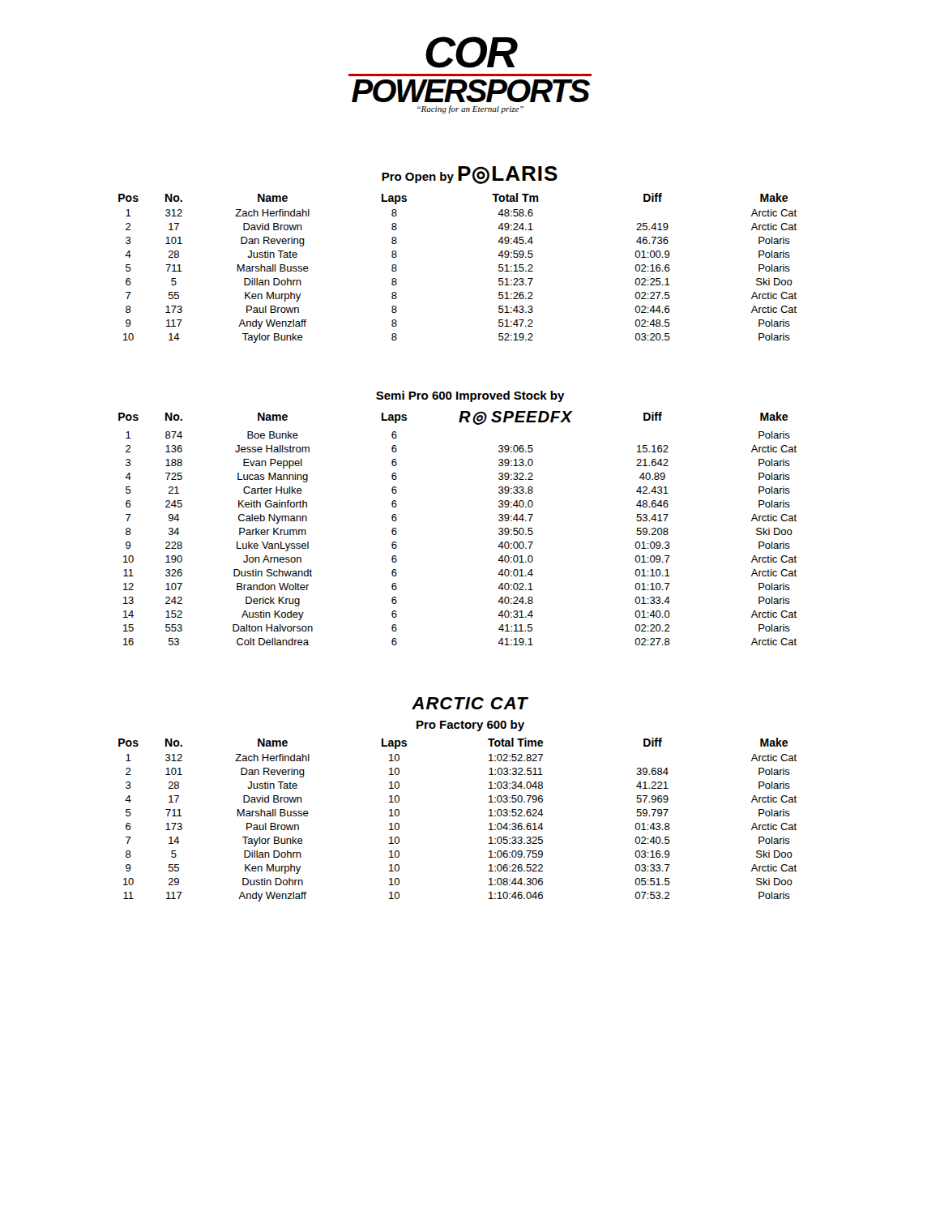COR
POWERSPORTS
“Racing for an Eternal prize”
Pro Open by P◎LARIS
| Pos | No. | Name | Laps | Total Tm | Diff | Make |
| --- | --- | --- | --- | --- | --- | --- |
| 1 | 312 | Zach Herfindahl | 8 | 48:58.6 | | Arctic Cat |
| 2 | 17 | David Brown | 8 | 49:24.1 | 25.419 | Arctic Cat |
| 3 | 101 | Dan Revering | 8 | 49:45.4 | 46.736 | Polaris |
| 4 | 28 | Justin Tate | 8 | 49:59.5 | 01:00.9 | Polaris |
| 5 | 711 | Marshall Busse | 8 | 51:15.2 | 02:16.6 | Polaris |
| 6 | 5 | Dillan Dohrn | 8 | 51:23.7 | 02:25.1 | Ski Doo |
| 7 | 55 | Ken Murphy | 8 | 51:26.2 | 02:27.5 | Arctic Cat |
| 8 | 173 | Paul Brown | 8 | 51:43.3 | 02:44.6 | Arctic Cat |
| 9 | 117 | Andy Wenzlaff | 8 | 51:47.2 | 02:48.5 | Polaris |
| 10 | 14 | Taylor Bunke | 8 | 52:19.2 | 03:20.5 | Polaris |
Semi Pro 600 Improved Stock by
| Pos | No. | Name | Laps | R◎ SPEEDFX | Diff | Make |
| --- | --- | --- | --- | --- | --- | --- |
| 1 | 874 | Boe Bunke | 6 | | | Polaris |
| 2 | 136 | Jesse Hallstrom | 6 | 39:06.5 | 15.162 | Arctic Cat |
| 3 | 188 | Evan Peppel | 6 | 39:13.0 | 21.642 | Polaris |
| 4 | 725 | Lucas Manning | 6 | 39:32.2 | 40.89 | Polaris |
| 5 | 21 | Carter Hulke | 6 | 39:33.8 | 42.431 | Polaris |
| 6 | 245 | Keith Gainforth | 6 | 39:40.0 | 48.646 | Polaris |
| 7 | 94 | Caleb Nymann | 6 | 39:44.7 | 53.417 | Arctic Cat |
| 8 | 34 | Parker Krumm | 6 | 39:50.5 | 59.208 | Ski Doo |
| 9 | 228 | Luke VanLyssel | 6 | 40:00.7 | 01:09.3 | Polaris |
| 10 | 190 | Jon Arneson | 6 | 40:01.0 | 01:09.7 | Arctic Cat |
| 11 | 326 | Dustin Schwandt | 6 | 40:01.4 | 01:10.1 | Arctic Cat |
| 12 | 107 | Brandon Wolter | 6 | 40:02.1 | 01:10.7 | Polaris |
| 13 | 242 | Derick Krug | 6 | 40:24.8 | 01:33.4 | Polaris |
| 14 | 152 | Austin Kodey | 6 | 40:31.4 | 01:40.0 | Arctic Cat |
| 15 | 553 | Dalton Halvorson | 6 | 41:11.5 | 02:20.2 | Polaris |
| 16 | 53 | Colt Dellandrea | 6 | 41:19.1 | 02:27.8 | Arctic Cat |
ARCTIC CAT
Pro Factory 600 by
| Pos | No. | Name | Laps | Total Time | Diff | Make |
| --- | --- | --- | --- | --- | --- | --- |
| 1 | 312 | Zach Herfindahl | 10 | 1:02:52.827 | | Arctic Cat |
| 2 | 101 | Dan Revering | 10 | 1:03:32.511 | 39.684 | Polaris |
| 3 | 28 | Justin Tate | 10 | 1:03:34.048 | 41.221 | Polaris |
| 4 | 17 | David Brown | 10 | 1:03:50.796 | 57.969 | Arctic Cat |
| 5 | 711 | Marshall Busse | 10 | 1:03:52.624 | 59.797 | Polaris |
| 6 | 173 | Paul Brown | 10 | 1:04:36.614 | 01:43.8 | Arctic Cat |
| 7 | 14 | Taylor Bunke | 10 | 1:05:33.325 | 02:40.5 | Polaris |
| 8 | 5 | Dillan Dohrn | 10 | 1:06:09.759 | 03:16.9 | Ski Doo |
| 9 | 55 | Ken Murphy | 10 | 1:06:26.522 | 03:33.7 | Arctic Cat |
| 10 | 29 | Dustin Dohrn | 10 | 1:08:44.306 | 05:51.5 | Ski Doo |
| 11 | 117 | Andy Wenzlaff | 10 | 1:10:46.046 | 07:53.2 | Polaris |